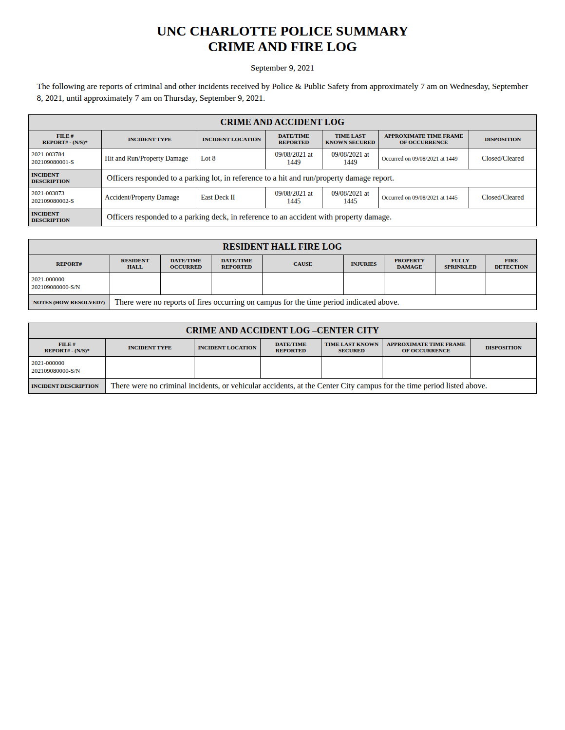UNC CHARLOTTE POLICE SUMMARY
CRIME AND FIRE LOG
September 9, 2021
The following are reports of criminal and other incidents received by Police & Public Safety from approximately 7 am on Wednesday, September 8, 2021, until approximately 7 am on Thursday, September 9, 2021.
CRIME AND ACCIDENT LOG
| FILE # REPORT# - (N/S)* | INCIDENT TYPE | INCIDENT LOCATION | DATE/TIME REPORTED | TIME LAST KNOWN SECURED | APPROXIMATE TIME FRAME OF OCCURRENCE | DISPOSITION |
| --- | --- | --- | --- | --- | --- | --- |
| 2021-003784 202109080001-S | Hit and Run/Property Damage | Lot 8 | 09/08/2021 at 1449 | 09/08/2021 at 1449 | Occurred on 09/08/2021 at 1449 | Closed/Cleared |
| INCIDENT DESCRIPTION | Officers responded to a parking lot, in reference to a hit and run/property damage report. |
| 2021-003873 202109080002-S | Accident/Property Damage | East Deck II | 09/08/2021 at 1445 | 09/08/2021 at 1445 | Occurred on 09/08/2021 at 1445 | Closed/Cleared |
| INCIDENT DESCRIPTION | Officers responded to a parking deck, in reference to an accident with property damage. |
RESIDENT HALL FIRE LOG
| REPORT# | RESIDENT HALL | DATE/TIME OCCURRED | DATE/TIME REPORTED | CAUSE | INJURIES | PROPERTY DAMAGE | FULLY SPRINKLED | FIRE DETECTION |
| --- | --- | --- | --- | --- | --- | --- | --- | --- |
| 2021-000000 202109080000-S/N | | | | | | | | |
| NOTES (HOW RESOLVED?) | There were no reports of fires occurring on campus for the time period indicated above. |
CRIME AND ACCIDENT LOG –CENTER CITY
| FILE # REPORT# - (N/S)* | INCIDENT TYPE | INCIDENT LOCATION | DATE/TIME REPORTED | TIME LAST KNOWN SECURED | APPROXIMATE TIME FRAME OF OCCURRENCE | DISPOSITION |
| --- | --- | --- | --- | --- | --- | --- |
| 2021-000000 202109080000-S/N | | | | | | |
| INCIDENT DESCRIPTION | There were no criminal incidents, or vehicular accidents, at the Center City campus for the time period listed above. |